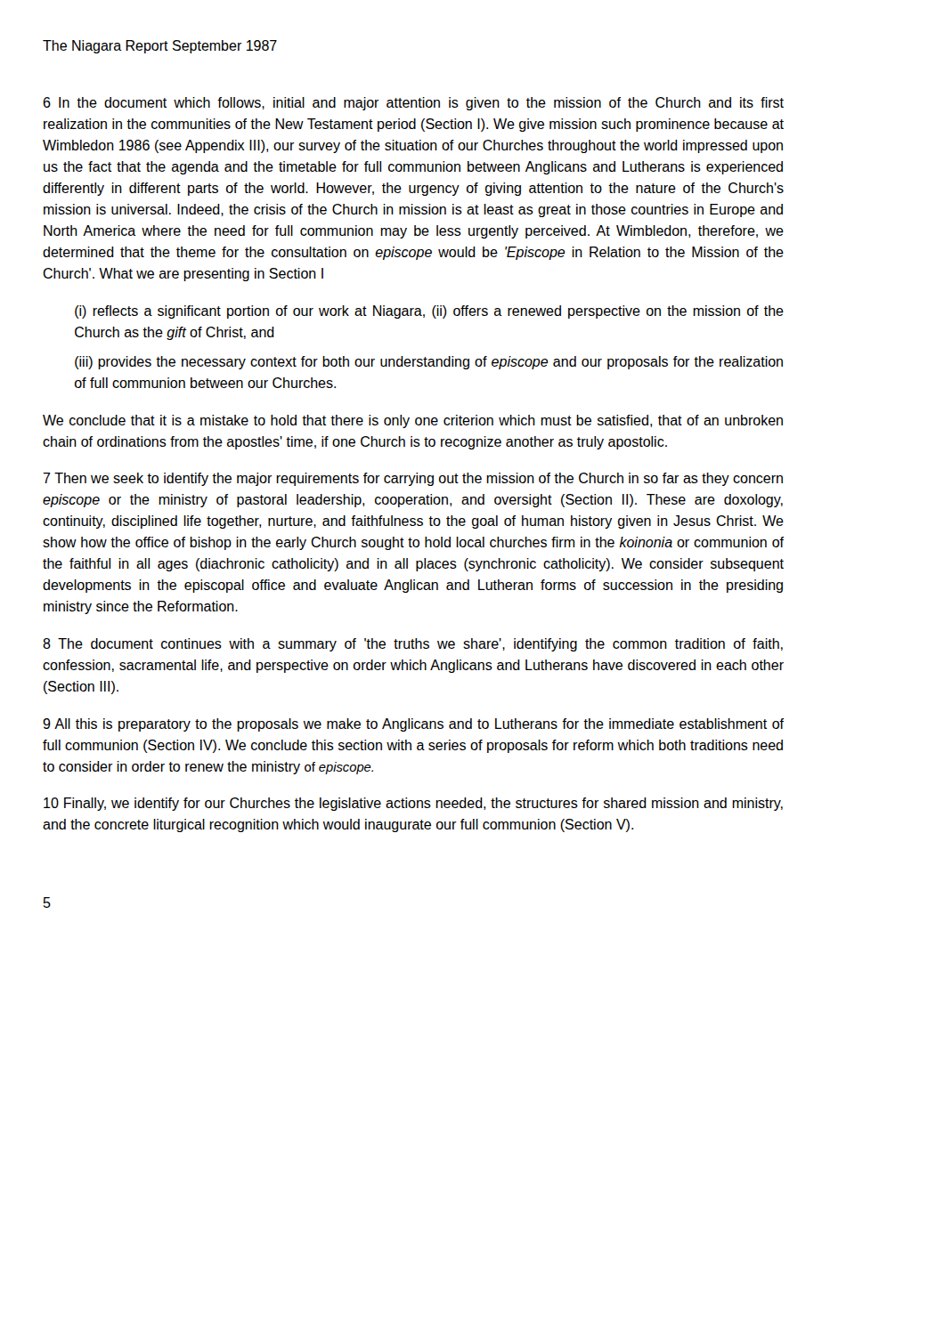The Niagara Report September 1987
6 In the document which follows, initial and major attention is given to the mission of the Church and its first realization in the communities of the New Testament period (Section I). We give mission such prominence because at Wimbledon 1986 (see Appendix III), our survey of the situation of our Churches throughout the world impressed upon us the fact that the agenda and the timetable for full communion between Anglicans and Lutherans is experienced differently in different parts of the world. However, the urgency of giving attention to the nature of the Church's mission is universal. Indeed, the crisis of the Church in mission is at least as great in those countries in Europe and North America where the need for full communion may be less urgently perceived. At Wimbledon, therefore, we determined that the theme for the consultation on episcope would be 'Episcope in Relation to the Mission of the Church'. What we are presenting in Section I
(i) reflects a significant portion of our work at Niagara, (ii) offers a renewed perspective on the mission of the Church as the gift of Christ, and
(iii) provides the necessary context for both our understanding of episcope and our proposals for the realization of full communion between our Churches.
We conclude that it is a mistake to hold that there is only one criterion which must be satisfied, that of an unbroken chain of ordinations from the apostles' time, if one Church is to recognize another as truly apostolic.
7 Then we seek to identify the major requirements for carrying out the mission of the Church in so far as they concern episcope or the ministry of pastoral leadership, cooperation, and oversight (Section II). These are doxology, continuity, disciplined life together, nurture, and faithfulness to the goal of human history given in Jesus Christ. We show how the office of bishop in the early Church sought to hold local churches firm in the koinonia or communion of the faithful in all ages (diachronic catholicity) and in all places (synchronic catholicity). We consider subsequent developments in the episcopal office and evaluate Anglican and Lutheran forms of succession in the presiding ministry since the Reformation.
8 The document continues with a summary of 'the truths we share', identifying the common tradition of faith, confession, sacramental life, and perspective on order which Anglicans and Lutherans have discovered in each other (Section III).
9 All this is preparatory to the proposals we make to Anglicans and to Lutherans for the immediate establishment of full communion (Section IV). We conclude this section with a series of proposals for reform which both traditions need to consider in order to renew the ministry of episcope.
10 Finally, we identify for our Churches the legislative actions needed, the structures for shared mission and ministry, and the concrete liturgical recognition which would inaugurate our full communion (Section V).
5